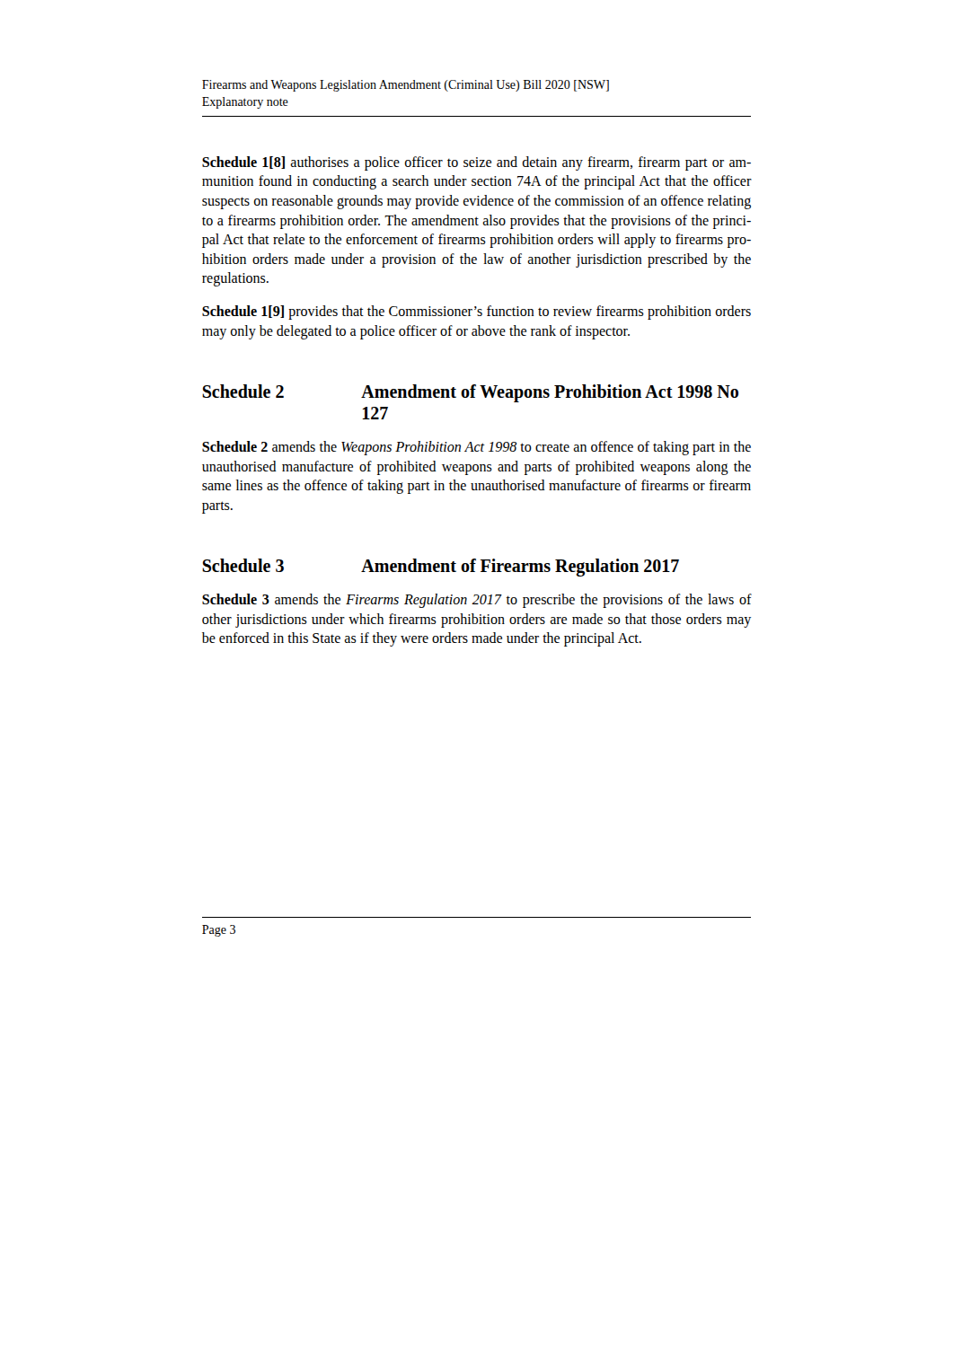Firearms and Weapons Legislation Amendment (Criminal Use) Bill 2020 [NSW] Explanatory note
Schedule 1[8] authorises a police officer to seize and detain any firearm, firearm part or ammunition found in conducting a search under section 74A of the principal Act that the officer suspects on reasonable grounds may provide evidence of the commission of an offence relating to a firearms prohibition order. The amendment also provides that the provisions of the principal Act that relate to the enforcement of firearms prohibition orders will apply to firearms prohibition orders made under a provision of the law of another jurisdiction prescribed by the regulations.
Schedule 1[9] provides that the Commissioner’s function to review firearms prohibition orders may only be delegated to a police officer of or above the rank of inspector.
Schedule 2 Amendment of Weapons Prohibition Act 1998 No 127
Schedule 2 amends the Weapons Prohibition Act 1998 to create an offence of taking part in the unauthorised manufacture of prohibited weapons and parts of prohibited weapons along the same lines as the offence of taking part in the unauthorised manufacture of firearms or firearm parts.
Schedule 3 Amendment of Firearms Regulation 2017
Schedule 3 amends the Firearms Regulation 2017 to prescribe the provisions of the laws of other jurisdictions under which firearms prohibition orders are made so that those orders may be enforced in this State as if they were orders made under the principal Act.
Page 3